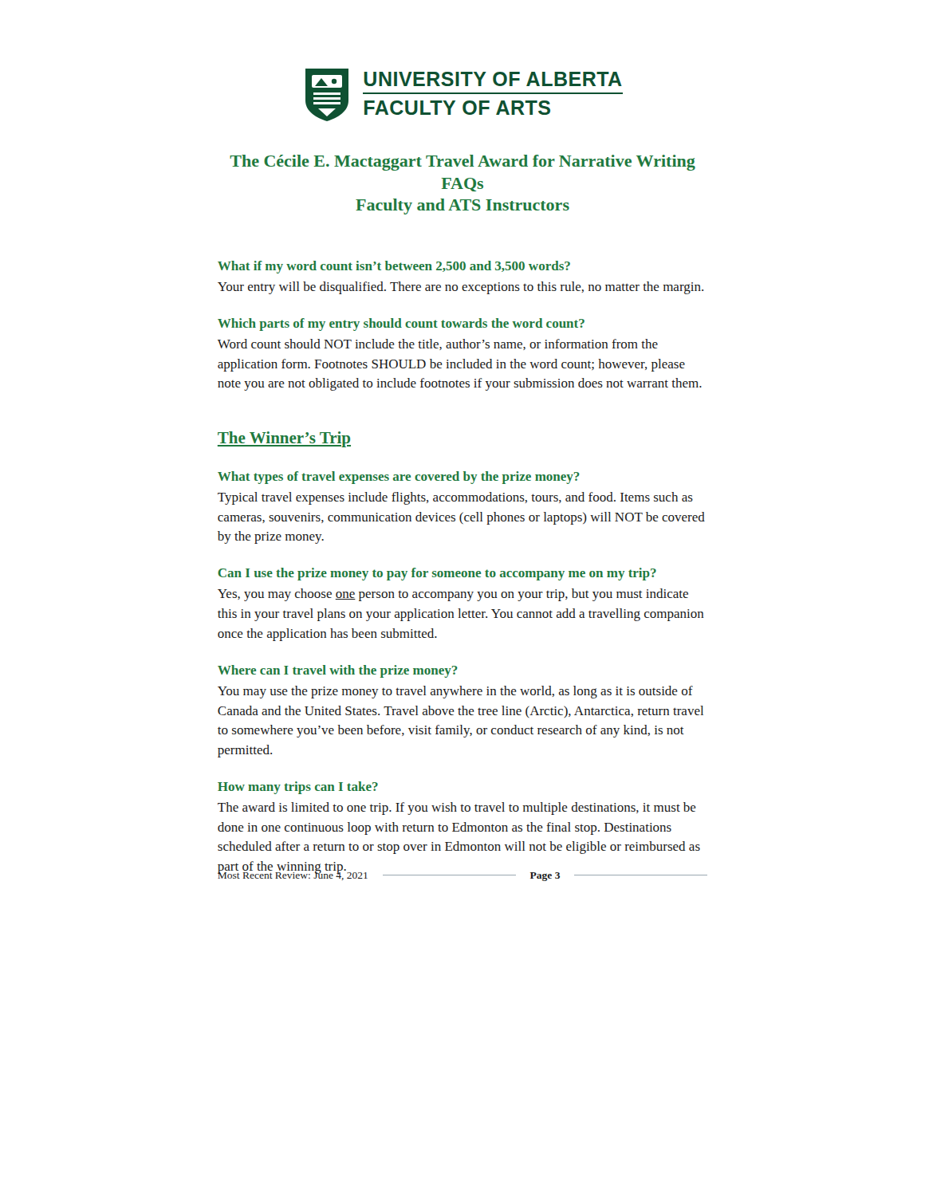UNIVERSITY OF ALBERTA
FACULTY OF ARTS
The Cécile E. Mactaggart Travel Award for Narrative Writing FAQs Faculty and ATS Instructors
What if my word count isn’t between 2,500 and 3,500 words?
Your entry will be disqualified. There are no exceptions to this rule, no matter the margin.
Which parts of my entry should count towards the word count?
Word count should NOT include the title, author’s name, or information from the application form. Footnotes SHOULD be included in the word count; however, please note you are not obligated to include footnotes if your submission does not warrant them.
The Winner’s Trip
What types of travel expenses are covered by the prize money?
Typical travel expenses include flights, accommodations, tours, and food. Items such as cameras, souvenirs, communication devices (cell phones or laptops) will NOT be covered by the prize money.
Can I use the prize money to pay for someone to accompany me on my trip?
Yes, you may choose one person to accompany you on your trip, but you must indicate this in your travel plans on your application letter. You cannot add a travelling companion once the application has been submitted.
Where can I travel with the prize money?
You may use the prize money to travel anywhere in the world, as long as it is outside of Canada and the United States. Travel above the tree line (Arctic), Antarctica, return travel to somewhere you’ve been before, visit family, or conduct research of any kind, is not permitted.
How many trips can I take?
The award is limited to one trip. If you wish to travel to multiple destinations, it must be done in one continuous loop with return to Edmonton as the final stop. Destinations scheduled after a return to or stop over in Edmonton will not be eligible or reimbursed as part of the winning trip.
Most Recent Review: June 4, 2021 Page 3